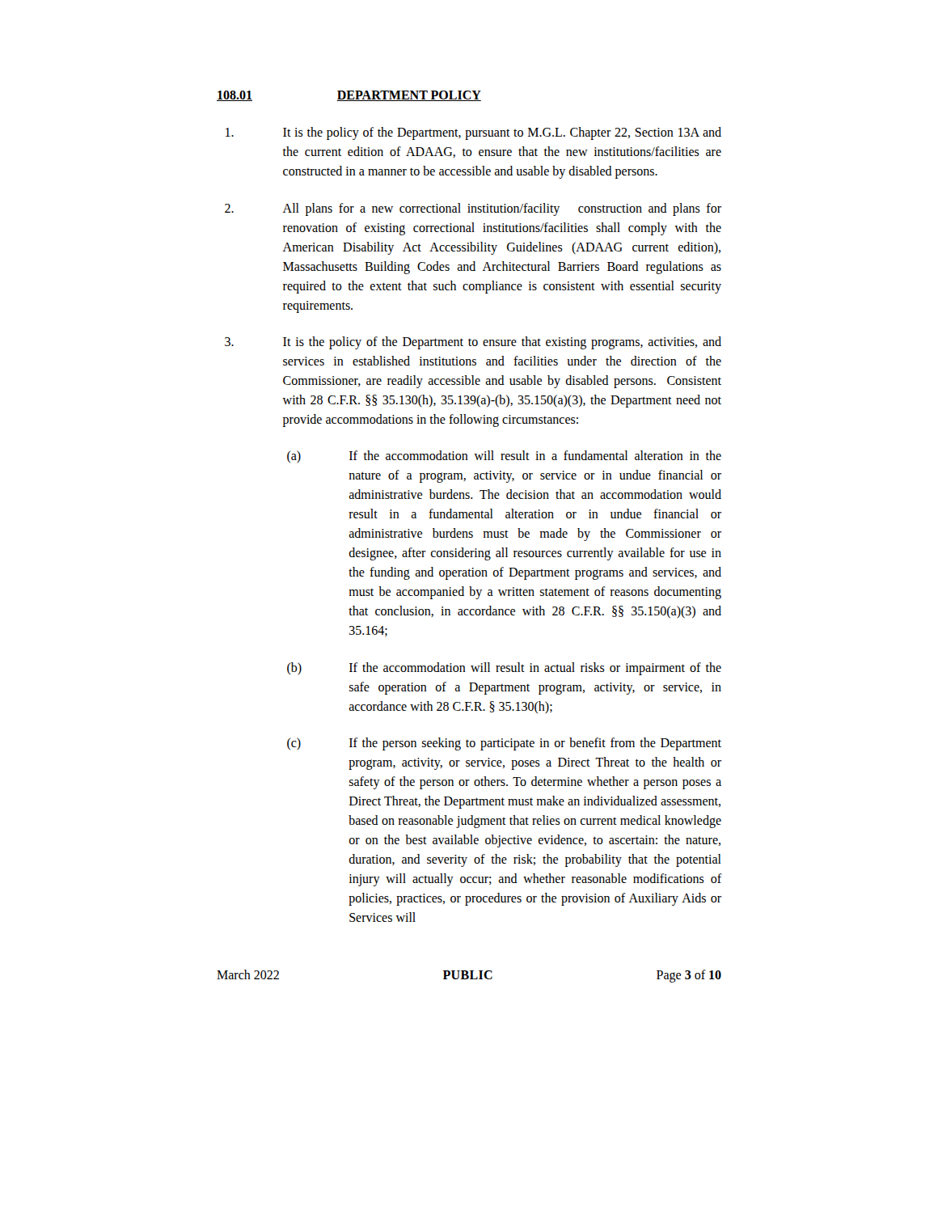108.01 DEPARTMENT POLICY
1. It is the policy of the Department, pursuant to M.G.L. Chapter 22, Section 13A and the current edition of ADAAG, to ensure that the new institutions/facilities are constructed in a manner to be accessible and usable by disabled persons.
2. All plans for a new correctional institution/facility construction and plans for renovation of existing correctional institutions/facilities shall comply with the American Disability Act Accessibility Guidelines (ADAAG current edition), Massachusetts Building Codes and Architectural Barriers Board regulations as required to the extent that such compliance is consistent with essential security requirements.
3. It is the policy of the Department to ensure that existing programs, activities, and services in established institutions and facilities under the direction of the Commissioner, are readily accessible and usable by disabled persons. Consistent with 28 C.F.R. §§ 35.130(h), 35.139(a)-(b), 35.150(a)(3), the Department need not provide accommodations in the following circumstances:
(a) If the accommodation will result in a fundamental alteration in the nature of a program, activity, or service or in undue financial or administrative burdens. The decision that an accommodation would result in a fundamental alteration or in undue financial or administrative burdens must be made by the Commissioner or designee, after considering all resources currently available for use in the funding and operation of Department programs and services, and must be accompanied by a written statement of reasons documenting that conclusion, in accordance with 28 C.F.R. §§ 35.150(a)(3) and 35.164;
(b) If the accommodation will result in actual risks or impairment of the safe operation of a Department program, activity, or service, in accordance with 28 C.F.R. § 35.130(h);
(c) If the person seeking to participate in or benefit from the Department program, activity, or service, poses a Direct Threat to the health or safety of the person or others. To determine whether a person poses a Direct Threat, the Department must make an individualized assessment, based on reasonable judgment that relies on current medical knowledge or on the best available objective evidence, to ascertain: the nature, duration, and severity of the risk; the probability that the potential injury will actually occur; and whether reasonable modifications of policies, practices, or procedures or the provision of Auxiliary Aids or Services will
March 2022 PUBLIC Page 3 of 10